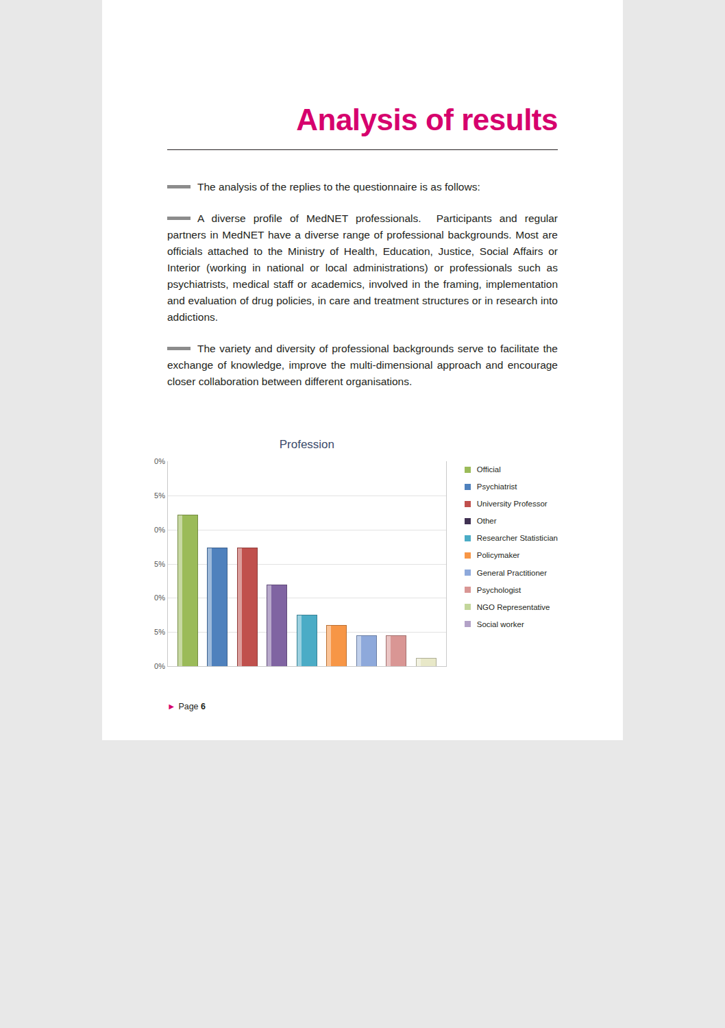Analysis of results
The analysis of the replies to the questionnaire is as follows:
A diverse profile of MedNET professionals. Participants and regular partners in MedNET have a diverse range of professional backgrounds. Most are officials attached to the Ministry of Health, Education, Justice, Social Affairs or Interior (working in national or local administrations) or professionals such as psychiatrists, medical staff or academics, involved in the framing, implementation and evaluation of drug policies, in care and treatment structures or in research into addictions.
The variety and diversity of professional backgrounds serve to facilitate the exchange of knowledge, improve the multi-dimensional approach and encourage closer collaboration between different organisations.
Profession
0% 5% 0% 5% 0% 5% 0%
Official
Psychiatrist
University Professor
Other
Researcher Statistician
Policymaker
General Practitioner
Psychologist
NGO Representative
Social worker
►Page 6